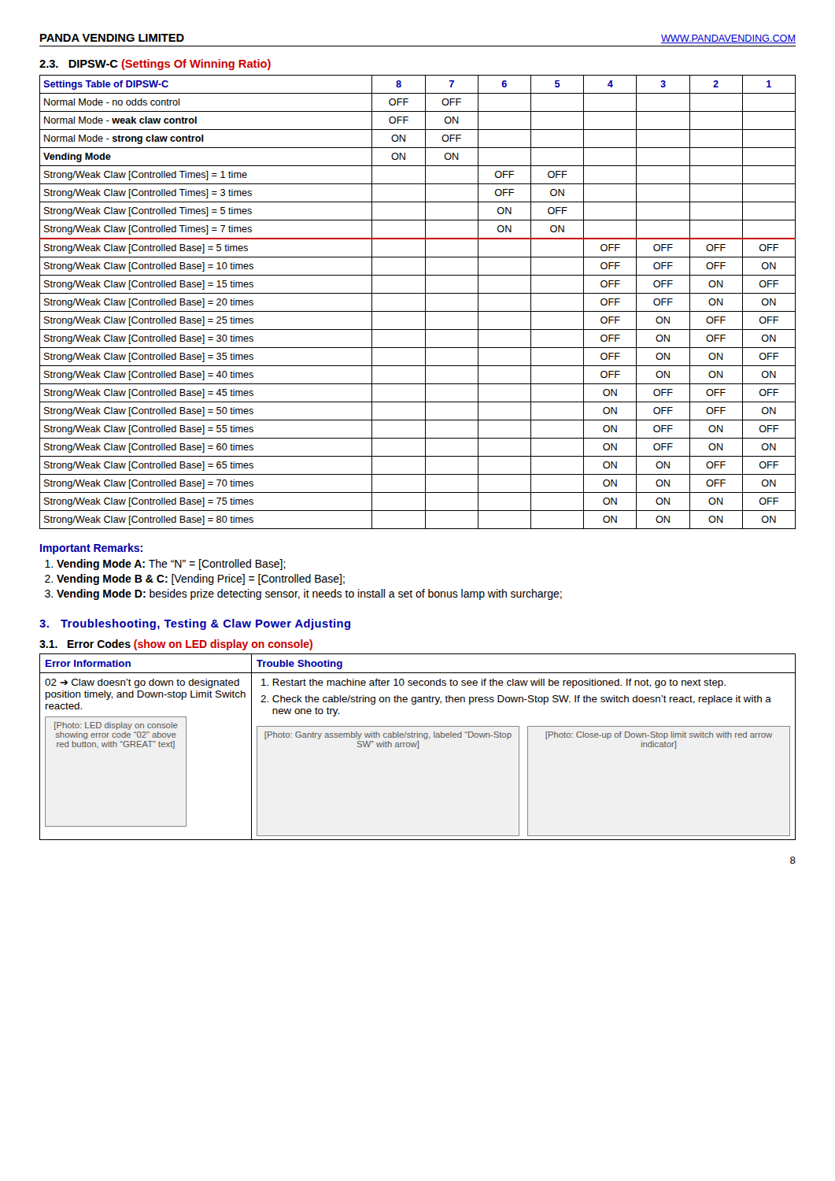PANDA VENDING LIMITED WWW.PANDAVENDING.COM
2.3. DIPSW-C (Settings Of Winning Ratio)
| Settings Table of DIPSW-C | 8 | 7 | 6 | 5 | 4 | 3 | 2 | 1 |
| --- | --- | --- | --- | --- | --- | --- | --- | --- |
| Normal Mode - no odds control | OFF | OFF | | | | | | |
| Normal Mode - weak claw control | OFF | ON | | | | | | |
| Normal Mode - strong claw control | ON | OFF | | | | | | |
| Vending Mode | ON | ON | | | | | | |
| Strong/Weak Claw [Controlled Times] = 1 time | | | OFF | OFF | | | | |
| Strong/Weak Claw [Controlled Times] = 3 times | | | OFF | ON | | | | |
| Strong/Weak Claw [Controlled Times] = 5 times | | | ON | OFF | | | | |
| Strong/Weak Claw [Controlled Times] = 7 times | | | ON | ON | | | | |
| Strong/Weak Claw [Controlled Base] = 5 times | | | | | OFF | OFF | OFF | OFF |
| Strong/Weak Claw [Controlled Base] = 10 times | | | | | OFF | OFF | OFF | ON |
| Strong/Weak Claw [Controlled Base] = 15 times | | | | | OFF | OFF | ON | OFF |
| Strong/Weak Claw [Controlled Base] = 20 times | | | | | OFF | OFF | ON | ON |
| Strong/Weak Claw [Controlled Base] = 25 times | | | | | OFF | ON | OFF | OFF |
| Strong/Weak Claw [Controlled Base] = 30 times | | | | | OFF | ON | OFF | ON |
| Strong/Weak Claw [Controlled Base] = 35 times | | | | | OFF | ON | ON | OFF |
| Strong/Weak Claw [Controlled Base] = 40 times | | | | | OFF | ON | ON | ON |
| Strong/Weak Claw [Controlled Base] = 45 times | | | | | ON | OFF | OFF | OFF |
| Strong/Weak Claw [Controlled Base] = 50 times | | | | | ON | OFF | OFF | ON |
| Strong/Weak Claw [Controlled Base] = 55 times | | | | | ON | OFF | ON | OFF |
| Strong/Weak Claw [Controlled Base] = 60 times | | | | | ON | OFF | ON | ON |
| Strong/Weak Claw [Controlled Base] = 65 times | | | | | ON | ON | OFF | OFF |
| Strong/Weak Claw [Controlled Base] = 70 times | | | | | ON | ON | OFF | ON |
| Strong/Weak Claw [Controlled Base] = 75 times | | | | | ON | ON | ON | OFF |
| Strong/Weak Claw [Controlled Base] = 80 times | | | | | ON | ON | ON | ON |
Important Remarks:
Vending Mode A: The “N” = [Controlled Base];
Vending Mode B & C: [Vending Price] = [Controlled Base];
Vending Mode D: besides prize detecting sensor, it needs to install a set of bonus lamp with surcharge;
3. Troubleshooting, Testing & Claw Power Adjusting
3.1. Error Codes (show on LED display on console)
| Error Information | Trouble Shooting |
| --- | --- |
| 02 ➔ Claw doesn’t go down to designated position timely, and Down-stop Limit Switch reacted. [Photo: LED display on console showing error code “02” above red button, with “GREAT” text] | Restart the machine after 10 seconds to see if the claw will be repositioned. If not, go to next step. Check the cable/string on the gantry, then press Down-Stop SW. If the switch doesn’t react, replace it with a new one to try. [Photo: Gantry assembly with cable/string, labeled “Down-Stop SW” with arrow] [Photo: Close-up of Down-Stop limit switch with red arrow indicator] |
8